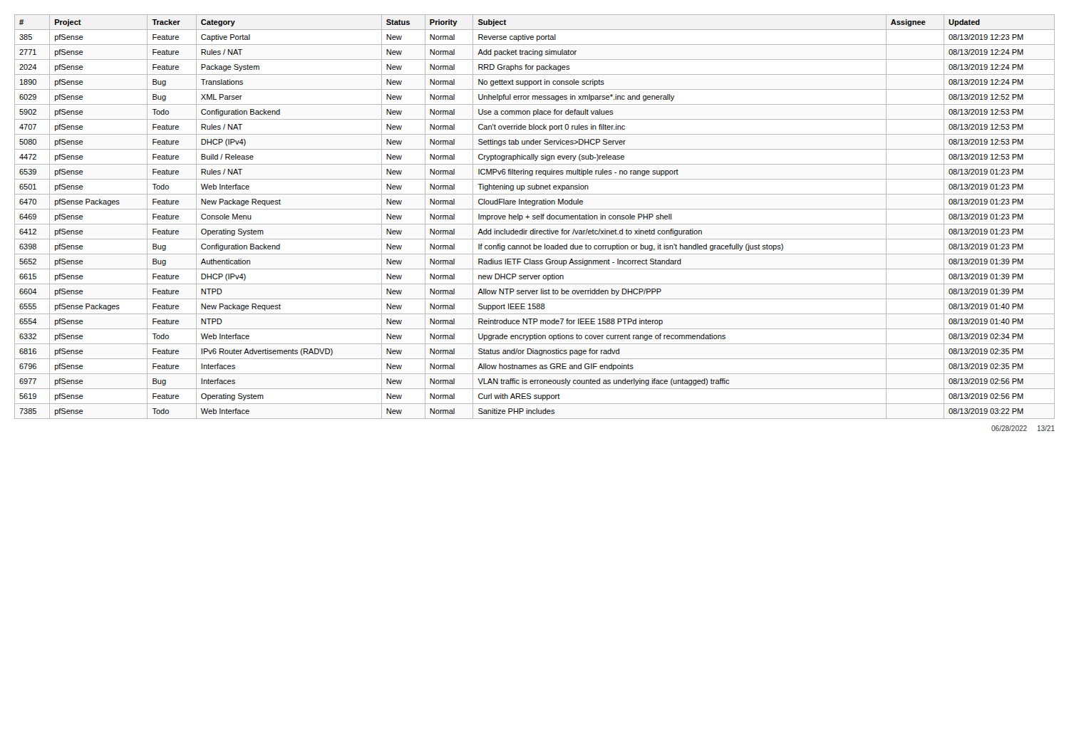Issue list
| # | Project | Tracker | Category | Status | Priority | Subject | Assignee | Updated |
| --- | --- | --- | --- | --- | --- | --- | --- | --- |
| 385 | pfSense | Feature | Captive Portal | New | Normal | Reverse captive portal | | 08/13/2019 12:23 PM |
| 2771 | pfSense | Feature | Rules / NAT | New | Normal | Add packet tracing simulator | | 08/13/2019 12:24 PM |
| 2024 | pfSense | Feature | Package System | New | Normal | RRD Graphs for packages | | 08/13/2019 12:24 PM |
| 1890 | pfSense | Bug | Translations | New | Normal | No gettext support in console scripts | | 08/13/2019 12:24 PM |
| 6029 | pfSense | Bug | XML Parser | New | Normal | Unhelpful error messages in xmlparse*.inc and generally | | 08/13/2019 12:52 PM |
| 5902 | pfSense | Todo | Configuration Backend | New | Normal | Use a common place for default values | | 08/13/2019 12:53 PM |
| 4707 | pfSense | Feature | Rules / NAT | New | Normal | Can't override block port 0 rules in filter.inc | | 08/13/2019 12:53 PM |
| 5080 | pfSense | Feature | DHCP (IPv4) | New | Normal | Settings tab under Services>DHCP Server | | 08/13/2019 12:53 PM |
| 4472 | pfSense | Feature | Build / Release | New | Normal | Cryptographically sign every (sub-)release | | 08/13/2019 12:53 PM |
| 6539 | pfSense | Feature | Rules / NAT | New | Normal | ICMPv6 filtering requires multiple rules - no range support | | 08/13/2019 01:23 PM |
| 6501 | pfSense | Todo | Web Interface | New | Normal | Tightening up subnet expansion | | 08/13/2019 01:23 PM |
| 6470 | pfSense Packages | Feature | New Package Request | New | Normal | CloudFlare Integration Module | | 08/13/2019 01:23 PM |
| 6469 | pfSense | Feature | Console Menu | New | Normal | Improve help + self documentation in console PHP shell | | 08/13/2019 01:23 PM |
| 6412 | pfSense | Feature | Operating System | New | Normal | Add includedir directive for /var/etc/xinet.d to xinetd configuration | | 08/13/2019 01:23 PM |
| 6398 | pfSense | Bug | Configuration Backend | New | Normal | If config cannot be loaded due to corruption or bug, it isn't handled gracefully (just stops) | | 08/13/2019 01:23 PM |
| 5652 | pfSense | Bug | Authentication | New | Normal | Radius IETF Class Group Assignment - Incorrect Standard | | 08/13/2019 01:39 PM |
| 6615 | pfSense | Feature | DHCP (IPv4) | New | Normal | new DHCP server option | | 08/13/2019 01:39 PM |
| 6604 | pfSense | Feature | NTPD | New | Normal | Allow NTP server list to be overridden by DHCP/PPP | | 08/13/2019 01:39 PM |
| 6555 | pfSense Packages | Feature | New Package Request | New | Normal | Support IEEE 1588 | | 08/13/2019 01:40 PM |
| 6554 | pfSense | Feature | NTPD | New | Normal | Reintroduce NTP mode7 for IEEE 1588 PTPd interop | | 08/13/2019 01:40 PM |
| 6332 | pfSense | Todo | Web Interface | New | Normal | Upgrade encryption options to cover current range of recommendations | | 08/13/2019 02:34 PM |
| 6816 | pfSense | Feature | IPv6 Router Advertisements (RADVD) | New | Normal | Status and/or Diagnostics page for radvd | | 08/13/2019 02:35 PM |
| 6796 | pfSense | Feature | Interfaces | New | Normal | Allow hostnames as GRE and GIF endpoints | | 08/13/2019 02:35 PM |
| 6977 | pfSense | Bug | Interfaces | New | Normal | VLAN traffic is erroneously counted as underlying iface (untagged) traffic | | 08/13/2019 02:56 PM |
| 5619 | pfSense | Feature | Operating System | New | Normal | Curl with ARES support | | 08/13/2019 02:56 PM |
| 7385 | pfSense | Todo | Web Interface | New | Normal | Sanitize PHP includes | | 08/13/2019 03:22 PM |
06/28/2022 13/21